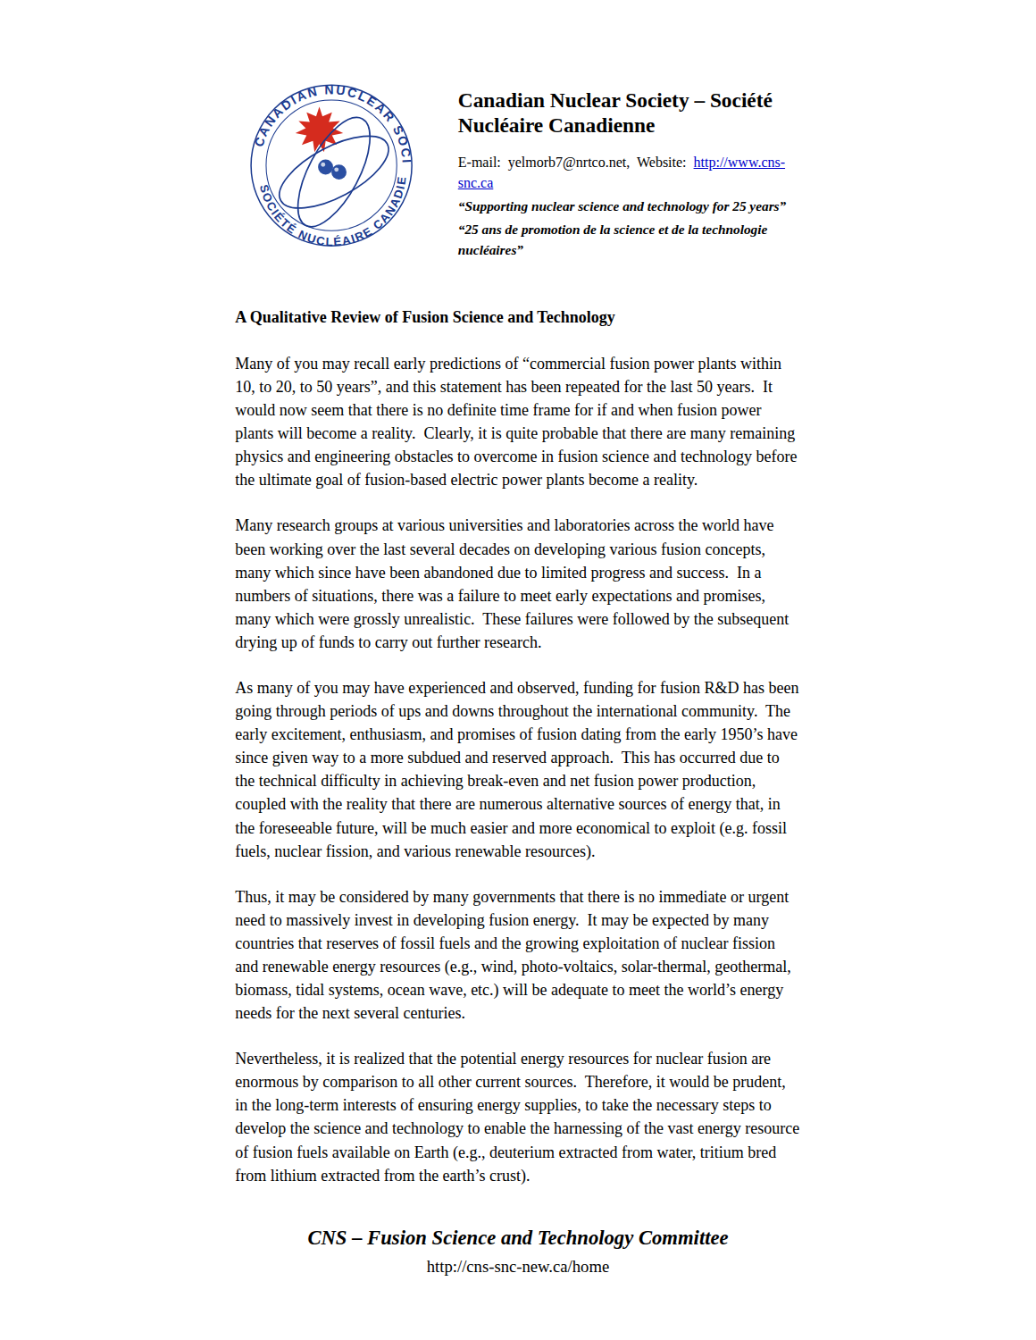CANADIAN NUCLEAR SOCIETY SOCIÉTÉ NUCLÉAIRE CANADIENNE
Canadian Nuclear Society – Société Nucléaire Canadienne
E-mail: yelmorb7@nrtco.net, Website: http://www.cns-snc.ca
“Supporting nuclear science and technology for 25 years”
“25 ans de promotion de la science et de la technologie nucléaires”
A Qualitative Review of Fusion Science and Technology
Many of you may recall early predictions of “commercial fusion power plants within 10, to 20, to 50 years”, and this statement has been repeated for the last 50 years. It would now seem that there is no definite time frame for if and when fusion power plants will become a reality. Clearly, it is quite probable that there are many remaining physics and engineering obstacles to overcome in fusion science and technology before the ultimate goal of fusion-based electric power plants become a reality.
Many research groups at various universities and laboratories across the world have been working over the last several decades on developing various fusion concepts, many which since have been abandoned due to limited progress and success. In a numbers of situations, there was a failure to meet early expectations and promises, many which were grossly unrealistic. These failures were followed by the subsequent drying up of funds to carry out further research.
As many of you may have experienced and observed, funding for fusion R&D has been going through periods of ups and downs throughout the international community. The early excitement, enthusiasm, and promises of fusion dating from the early 1950’s have since given way to a more subdued and reserved approach. This has occurred due to the technical difficulty in achieving break-even and net fusion power production, coupled with the reality that there are numerous alternative sources of energy that, in the foreseeable future, will be much easier and more economical to exploit (e.g. fossil fuels, nuclear fission, and various renewable resources).
Thus, it may be considered by many governments that there is no immediate or urgent need to massively invest in developing fusion energy. It may be expected by many countries that reserves of fossil fuels and the growing exploitation of nuclear fission and renewable energy resources (e.g., wind, photo-voltaics, solar-thermal, geothermal, biomass, tidal systems, ocean wave, etc.) will be adequate to meet the world’s energy needs for the next several centuries.
Nevertheless, it is realized that the potential energy resources for nuclear fusion are enormous by comparison to all other current sources. Therefore, it would be prudent, in the long-term interests of ensuring energy supplies, to take the necessary steps to develop the science and technology to enable the harnessing of the vast energy resource of fusion fuels available on Earth (e.g., deuterium extracted from water, tritium bred from lithium extracted from the earth’s crust).
CNS – Fusion Science and Technology Committee
http://cns-snc-new.ca/home